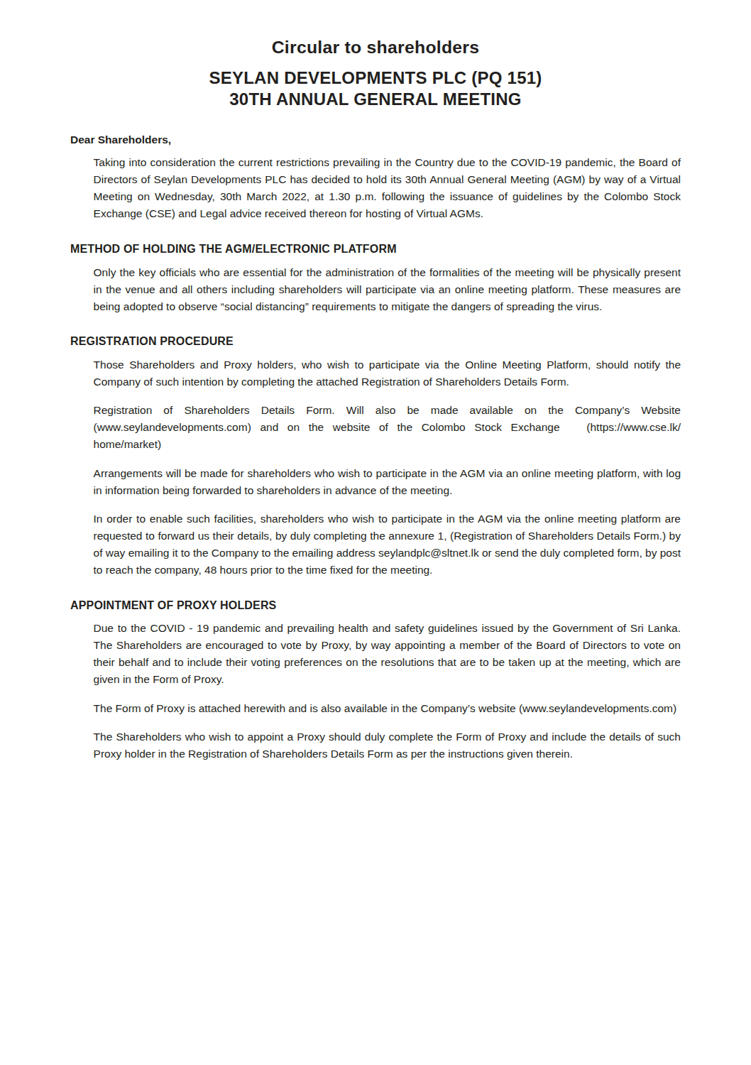Circular to shareholders
Seylan Developments PLC (PQ 151) 30th Annual General Meeting
Dear Shareholders,
Taking into consideration the current restrictions prevailing in the Country due to the COVID-19 pandemic, the Board of Directors of Seylan Developments PLC has decided to hold its 30th Annual General Meeting (AGM) by way of a Virtual Meeting on Wednesday, 30th March 2022, at 1.30 p.m. following the issuance of guidelines by the Colombo Stock Exchange (CSE) and Legal advice received thereon for hosting of Virtual AGMs.
Method of holding the AGM/Electronic Platform
Only the key officials who are essential for the administration of the formalities of the meeting will be physically present in the venue and all others including shareholders will participate via an online meeting platform. These measures are being adopted to observe “social distancing” requirements to mitigate the dangers of spreading the virus.
Registration Procedure
Those Shareholders and Proxy holders, who wish to participate via the Online Meeting Platform, should notify the Company of such intention by completing the attached Registration of Shareholders Details Form.
Registration of Shareholders Details Form. Will also be made available on the Company’s Website (www.seylandevelopments.com) and on the website of the Colombo Stock Exchange (https://www.cse.lk/ home/market)
Arrangements will be made for shareholders who wish to participate in the AGM via an online meeting platform, with log in information being forwarded to shareholders in advance of the meeting.
In order to enable such facilities, shareholders who wish to participate in the AGM via the online meeting platform are requested to forward us their details, by duly completing the annexure 1, (Registration of Shareholders Details Form.) by of way emailing it to the Company to the emailing address seylandplc@sltnet.lk or send the duly completed form, by post to reach the company, 48 hours prior to the time fixed for the meeting.
Appointment of Proxy Holders
Due to the COVID - 19 pandemic and prevailing health and safety guidelines issued by the Government of Sri Lanka. The Shareholders are encouraged to vote by Proxy, by way appointing a member of the Board of Directors to vote on their behalf and to include their voting preferences on the resolutions that are to be taken up at the meeting, which are given in the Form of Proxy.
The Form of Proxy is attached herewith and is also available in the Company’s website (www.seylandevelopments.com)
The Shareholders who wish to appoint a Proxy should duly complete the Form of Proxy and include the details of such Proxy holder in the Registration of Shareholders Details Form as per the instructions given therein.